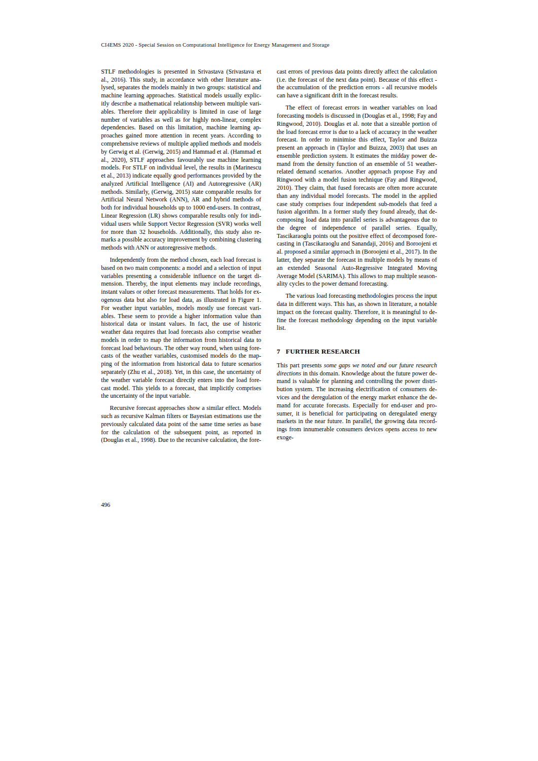CI4EMS 2020 - Special Session on Computational Intelligence for Energy Management and Storage
STLF methodologies is presented in Srivastava (Srivastava et al., 2016). This study, in accordance with other literature analysed, separates the models mainly in two groups: statistical and machine learning approaches. Statistical models usually explicitly describe a mathematical relationship between multiple variables. Therefore their applicability is limited in case of large number of variables as well as for highly non-linear, complex dependencies. Based on this limitation, machine learning approaches gained more attention in recent years. According to comprehensive reviews of multiple applied methods and models by Gerwig et al. (Gerwig, 2015) and Hammad et al. (Hammad et al., 2020), STLF approaches favourably use machine learning models. For STLF on individual level, the results in (Marinescu et al., 2013) indicate equally good performances provided by the analyzed Artificial Intelligence (AI) and Autoregressive (AR) methods. Similarly, (Gerwig, 2015) state comparable results for Artificial Neural Network (ANN), AR and hybrid methods of both for individual households up to 1000 end-users. In contrast, Linear Regression (LR) shows comparable results only for individual users while Support Vector Regression (SVR) works well for more than 32 households. Additionally, this study also remarks a possible accuracy improvement by combining clustering methods with ANN or autoregressive methods.
Independently from the method chosen, each load forecast is based on two main components: a model and a selection of input variables presenting a considerable influence on the target dimension. Thereby, the input elements may include recordings, instant values or other forecast measurements. That holds for exogenous data but also for load data, as illustrated in Figure 1. For weather input variables, models mostly use forecast variables. These seem to provide a higher information value than historical data or instant values. In fact, the use of historic weather data requires that load forecasts also comprise weather models in order to map the information from historical data to forecast load behaviours. The other way round, when using forecasts of the weather variables, customised models do the mapping of the information from historical data to future scenarios separately (Zhu et al., 2018). Yet, in this case, the uncertainty of the weather variable forecast directly enters into the load forecast model. This yields to a forecast, that implicitly comprises the uncertainty of the input variable.
Recursive forecast approaches show a similar effect. Models such as recursive Kalman filters or Bayesian estimations use the previously calculated data point of the same time series as base for the calculation of the subsequent point, as reported in (Douglas et al., 1998). Due to the recursive calculation, the forecast errors of previous data points directly affect the calculation (i.e. the forecast of the next data point). Because of this effect - the accumulation of the prediction errors - all recursive models can have a significant drift in the forecast results.
The effect of forecast errors in weather variables on load forecasting models is discussed in (Douglas et al., 1998; Fay and Ringwood, 2010). Douglas et al. note that a sizeable portion of the load forecast error is due to a lack of accuracy in the weather forecast. In order to minimise this effect, Taylor and Buizza present an approach in (Taylor and Buizza, 2003) that uses an ensemble prediction system. It estimates the midday power demand from the density function of an ensemble of 51 weather-related demand scenarios. Another approach propose Fay and Ringwood with a model fusion technique (Fay and Ringwood, 2010). They claim, that fused forecasts are often more accurate than any individual model forecasts. The model in the applied case study comprises four independent sub-models that feed a fusion algorithm. In a former study they found already, that decomposing load data into parallel series is advantageous due to the degree of independence of parallel series. Equally, Tascikaraoglu points out the positive effect of decomposed forecasting in (Tascikaraoglu and Sanandaji, 2016) and Boroojeni et al. proposed a similar approach in (Boroojeni et al., 2017). In the latter, they separate the forecast in multiple models by means of an extended Seasonal Auto-Regressive Integrated Moving Average Model (SARIMA). This allows to map multiple seasonality cycles to the power demand forecasting.
The various load forecasting methodologies process the input data in different ways. This has, as shown in literature, a notable impact on the forecast quality. Therefore, it is meaningful to define the forecast methodology depending on the input variable list.
7 FURTHER RESEARCH
This part presents some gaps we noted and our future research directions in this domain. Knowledge about the future power demand is valuable for planning and controlling the power distribution system. The increasing electrification of consumers devices and the deregulation of the energy market enhance the demand for accurate forecasts. Especially for end-user and prosumer, it is beneficial for participating on deregulated energy markets in the near future. In parallel, the growing data recordings from innumerable consumers devices opens access to new exoge-
496